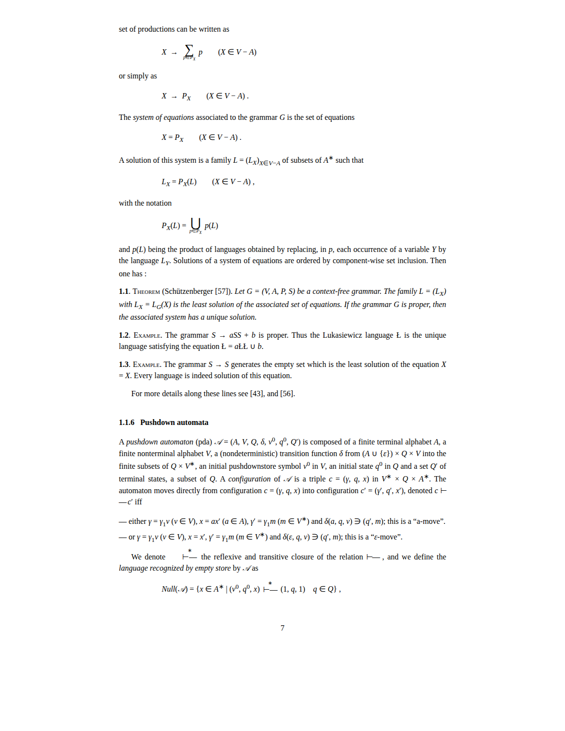set of productions can be written as
X → ∑p∈PX p (X ∈ V − A)
or simply as
X → PX (X ∈ V − A) .
The system of equations associated to the grammar G is the set of equations
X = PX (X ∈ V − A) .
A solution of this system is a family L = (LX)X∈V−A of subsets of A∗ such that
LX = PX(L) (X ∈ V − A) ,
with the notation
PX(L) = ⋃p∈PX p(L)
and p(L) being the product of languages obtained by replacing, in p, each occurrence of a variable Y by the language LY. Solutions of a system of equations are ordered by component-wise set inclusion. Then one has :
1.1. Theorem (Schützenberger [57]). Let G = (V, A, P, S) be a context-free grammar. The family L = (LX) with LX = LG(X) is the least solution of the associated set of equations. If the grammar G is proper, then the associated system has a unique solution.
1.2. Example. The grammar S → aSS + b is proper. Thus the Lukasiewicz language Ł is the unique language satisfying the equation Ł = a ŁŁ ∪ b.
1.3. Example. The grammar S → S generates the empty set which is the least solution of the equation X = X. Every language is indeed solution of this equation.
For more details along these lines see [43], and [56].
1.1.6 Pushdown automata
A pushdown automaton (pda) 𝒜 = (A, V, Q, δ, v0, q0, Q′) is composed of a finite terminal alphabet A, a finite nonterminal alphabet V, a (nondeterministic) transition function δ from (A ∪ {ε}) × Q × V into the finite subsets of Q × V∗, an initial pushdownstore symbol v0 in V, an initial state q0 in Q and a set Q′ of terminal states, a subset of Q. A configuration of 𝒜 is a triple c = (γ, q, x) in V∗ × Q × A∗. The automaton moves directly from configuration c = (γ, q, x) into configuration c′ = (γ′, q′, x′), denoted c ⊢— c′ iff
— either γ = γ1v (v ∈ V), x = ax′ (a ∈ A), γ′ = γ1m (m ∈ V∗) and δ(a, q, v) ∋ (q′, m); this is a “a-move”.
— or γ = γ1v (v ∈ V), x = x′, γ′ = γ1m (m ∈ V∗) and δ(ε, q, v) ∋ (q′, m); this is a “ε-move”.
We denote ⊢—∗ the reflexive and transitive closure of the relation ⊢— , and we define the language recognized by empty store by 𝒜 as
Null(𝒜) = {x ∈ A∗ | (v0, q0, x) ⊢—∗ (1, q, 1) q ∈ Q} ,
7